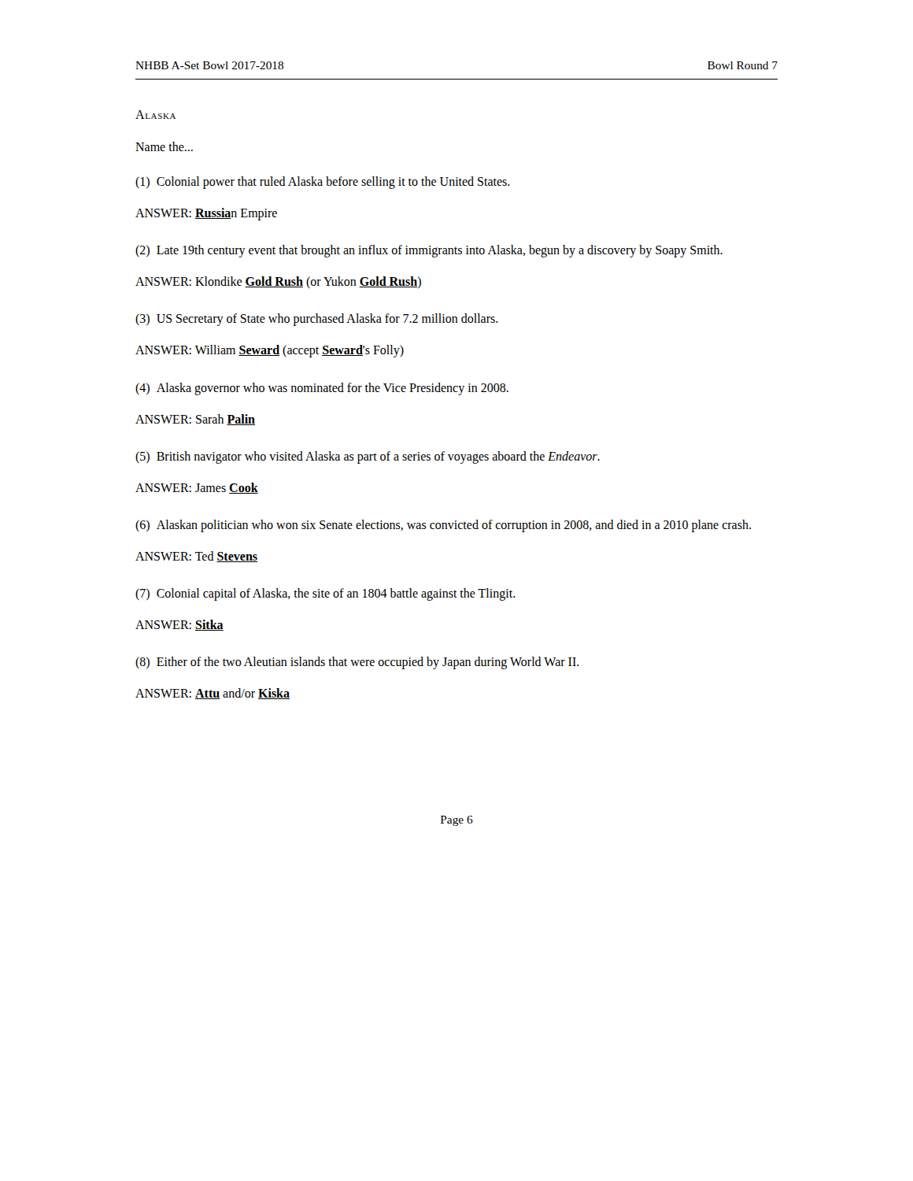NHBB A-Set Bowl 2017-2018 Bowl Round 7
Alaska
Name the...
(1) Colonial power that ruled Alaska before selling it to the United States.
ANSWER: Russian Empire
(2) Late 19th century event that brought an influx of immigrants into Alaska, begun by a discovery by Soapy Smith.
ANSWER: Klondike Gold Rush (or Yukon Gold Rush)
(3) US Secretary of State who purchased Alaska for 7.2 million dollars.
ANSWER: William Seward (accept Seward's Folly)
(4) Alaska governor who was nominated for the Vice Presidency in 2008.
ANSWER: Sarah Palin
(5) British navigator who visited Alaska as part of a series of voyages aboard the Endeavor.
ANSWER: James Cook
(6) Alaskan politician who won six Senate elections, was convicted of corruption in 2008, and died in a 2010 plane crash.
ANSWER: Ted Stevens
(7) Colonial capital of Alaska, the site of an 1804 battle against the Tlingit.
ANSWER: Sitka
(8) Either of the two Aleutian islands that were occupied by Japan during World War II.
ANSWER: Attu and/or Kiska
Page 6